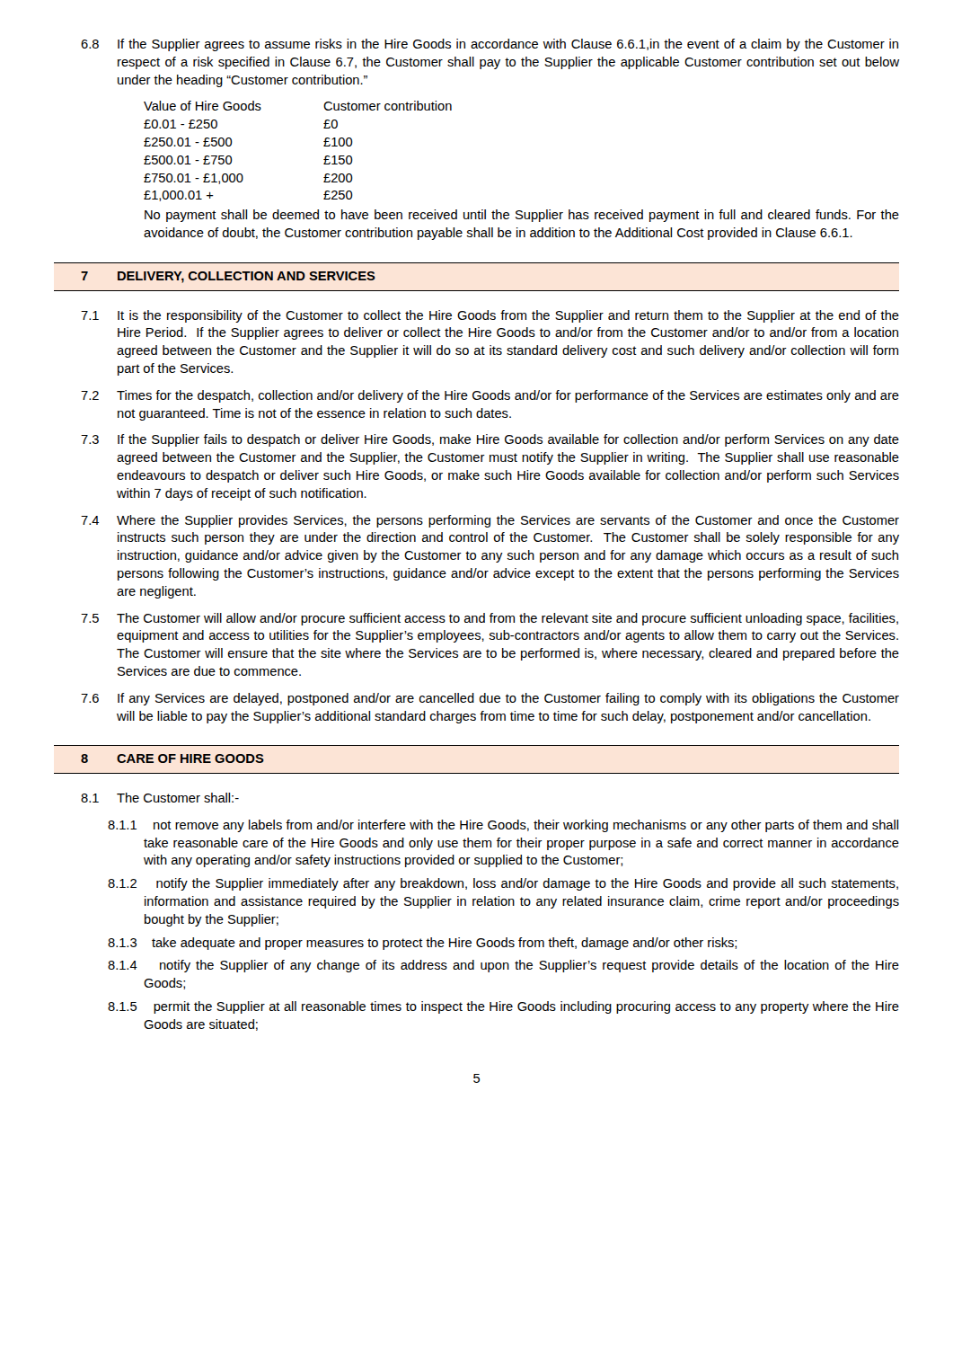6.8
If the Supplier agrees to assume risks in the Hire Goods in accordance with Clause 6.6.1,in the event of a claim by the Customer in respect of a risk specified in Clause 6.7, the Customer shall pay to the Supplier the applicable Customer contribution set out below under the heading “Customer contribution.”
| Value of Hire Goods | Customer contribution |
| £0.01 - £250 | £0 |
| £250.01 - £500 | £100 |
| £500.01 - £750 | £150 |
| £750.01 - £1,000 | £200 |
| £1,000.01 + | £250 |
No payment shall be deemed to have been received until the Supplier has received payment in full and cleared funds. For the avoidance of doubt, the Customer contribution payable shall be in addition to the Additional Cost provided in Clause 6.6.1.
7 DELIVERY, COLLECTION AND SERVICES
7.1
It is the responsibility of the Customer to collect the Hire Goods from the Supplier and return them to the Supplier at the end of the Hire Period. If the Supplier agrees to deliver or collect the Hire Goods to and/or from the Customer and/or to and/or from a location agreed between the Customer and the Supplier it will do so at its standard delivery cost and such delivery and/or collection will form part of the Services.
7.2
Times for the despatch, collection and/or delivery of the Hire Goods and/or for performance of the Services are estimates only and are not guaranteed. Time is not of the essence in relation to such dates.
7.3
If the Supplier fails to despatch or deliver Hire Goods, make Hire Goods available for collection and/or perform Services on any date agreed between the Customer and the Supplier, the Customer must notify the Supplier in writing. The Supplier shall use reasonable endeavours to despatch or deliver such Hire Goods, or make such Hire Goods available for collection and/or perform such Services within 7 days of receipt of such notification.
7.4
Where the Supplier provides Services, the persons performing the Services are servants of the Customer and once the Customer instructs such person they are under the direction and control of the Customer. The Customer shall be solely responsible for any instruction, guidance and/or advice given by the Customer to any such person and for any damage which occurs as a result of such persons following the Customer’s instructions, guidance and/or advice except to the extent that the persons performing the Services are negligent.
7.5
The Customer will allow and/or procure sufficient access to and from the relevant site and procure sufficient unloading space, facilities, equipment and access to utilities for the Supplier’s employees, sub-contractors and/or agents to allow them to carry out the Services. The Customer will ensure that the site where the Services are to be performed is, where necessary, cleared and prepared before the Services are due to commence.
7.6
If any Services are delayed, postponed and/or are cancelled due to the Customer failing to comply with its obligations the Customer will be liable to pay the Supplier’s additional standard charges from time to time for such delay, postponement and/or cancellation.
8 CARE OF HIRE GOODS
8.1
The Customer shall:-
8.1.1 not remove any labels from and/or interfere with the Hire Goods, their working mechanisms or any other parts of them and shall take reasonable care of the Hire Goods and only use them for their proper purpose in a safe and correct manner in accordance with any operating and/or safety instructions provided or supplied to the Customer;
8.1.2 notify the Supplier immediately after any breakdown, loss and/or damage to the Hire Goods and provide all such statements, information and assistance required by the Supplier in relation to any related insurance claim, crime report and/or proceedings bought by the Supplier;
8.1.3 take adequate and proper measures to protect the Hire Goods from theft, damage and/or other risks;
8.1.4 notify the Supplier of any change of its address and upon the Supplier’s request provide details of the location of the Hire Goods;
8.1.5 permit the Supplier at all reasonable times to inspect the Hire Goods including procuring access to any property where the Hire Goods are situated;
5